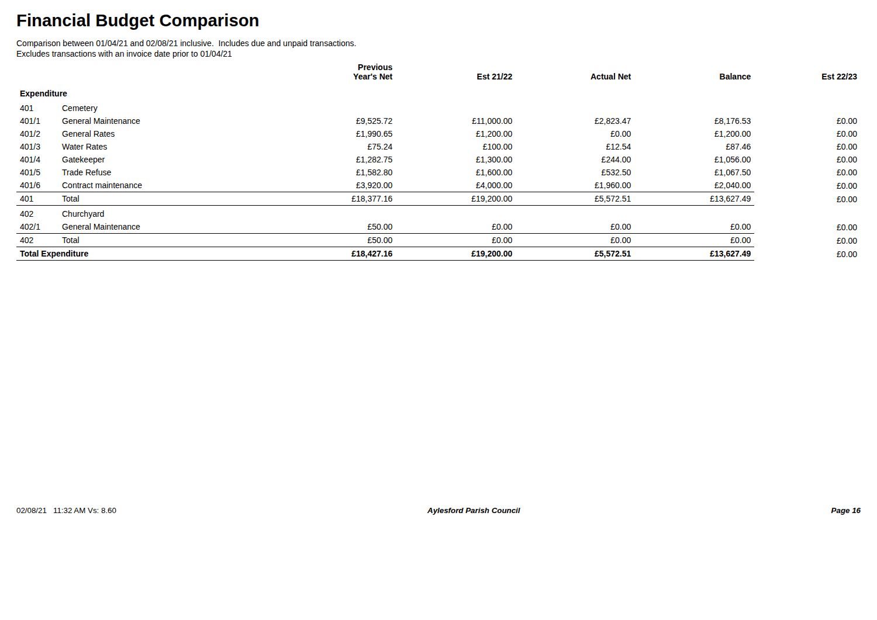Financial Budget Comparison
Comparison between 01/04/21 and 02/08/21 inclusive. Includes due and unpaid transactions.
Excludes transactions with an invoice date prior to 01/04/21
| | Previous Year's Net | Est 21/22 | Actual Net | Balance | Est 22/23 |
| --- | --- | --- | --- | --- | --- |
| Expenditure |
| 401 | Cemetery | | | | | |
| 401/1 | General Maintenance | £9,525.72 | £11,000.00 | £2,823.47 | £8,176.53 | £0.00 |
| 401/2 | General Rates | £1,990.65 | £1,200.00 | £0.00 | £1,200.00 | £0.00 |
| 401/3 | Water Rates | £75.24 | £100.00 | £12.54 | £87.46 | £0.00 |
| 401/4 | Gatekeeper | £1,282.75 | £1,300.00 | £244.00 | £1,056.00 | £0.00 |
| 401/5 | Trade Refuse | £1,582.80 | £1,600.00 | £532.50 | £1,067.50 | £0.00 |
| 401/6 | Contract maintenance | £3,920.00 | £4,000.00 | £1,960.00 | £2,040.00 | £0.00 |
| 401 | Total | £18,377.16 | £19,200.00 | £5,572.51 | £13,627.49 | £0.00 |
| 402 | Churchyard | | | | | |
| 402/1 | General Maintenance | £50.00 | £0.00 | £0.00 | £0.00 | £0.00 |
| 402 | Total | £50.00 | £0.00 | £0.00 | £0.00 | £0.00 |
| Total Expenditure | £18,427.16 | £19,200.00 | £5,572.51 | £13,627.49 | £0.00 |
02/08/21 11:32 AM Vs: 8.60
Aylesford Parish Council
Page 16